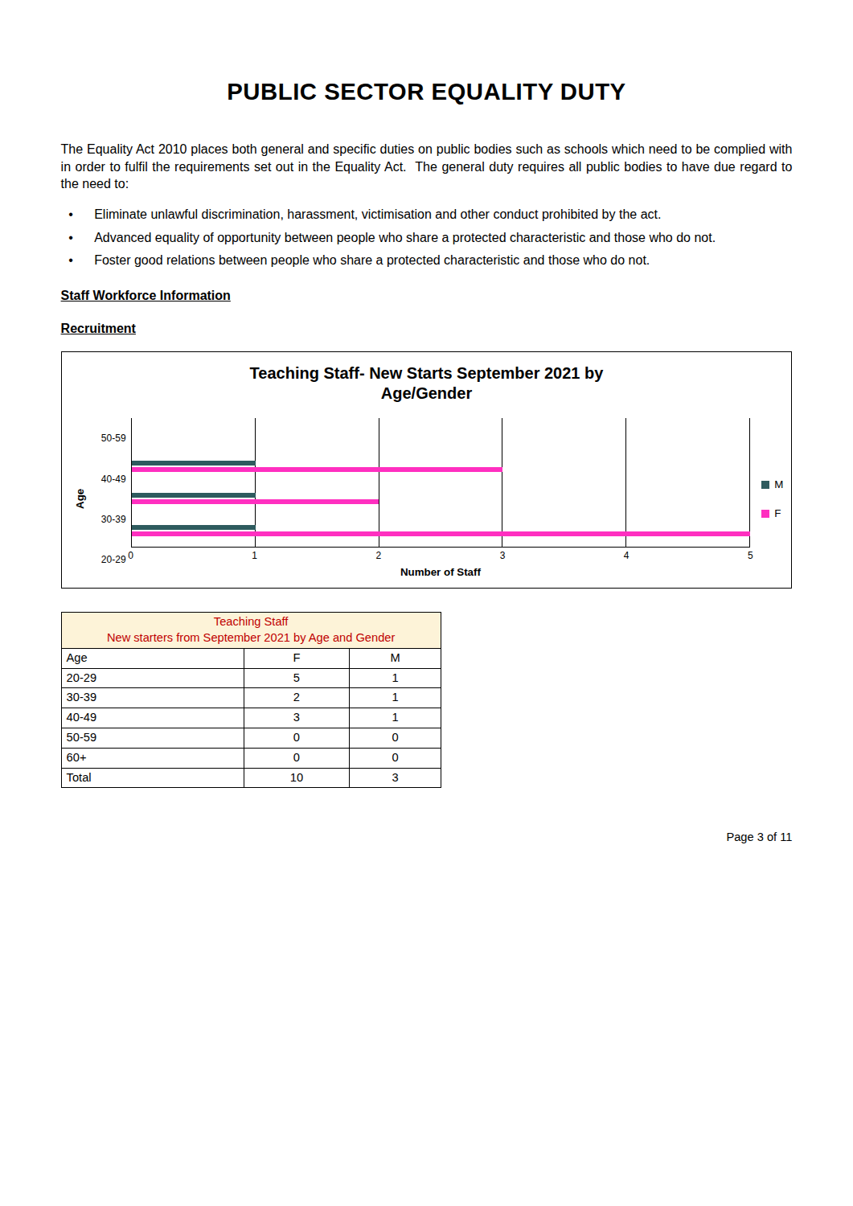PUBLIC SECTOR EQUALITY DUTY
The Equality Act 2010 places both general and specific duties on public bodies such as schools which need to be complied with in order to fulfil the requirements set out in the Equality Act. The general duty requires all public bodies to have due regard to the need to:
Eliminate unlawful discrimination, harassment, victimisation and other conduct prohibited by the act.
Advanced equality of opportunity between people who share a protected characteristic and those who do not.
Foster good relations between people who share a protected characteristic and those who do not.
Staff Workforce Information
Recruitment
Teaching Staff- New Starts September 2021 by
Age/Gender
Age
50-59 40-49 30-39 20-29
0 1 2 3 4 5
Number of Staff
M
F
| Teaching Staff New starters from September 2021 by Age and Gender |
| --- |
| Age | F | M |
| 20-29 | 5 | 1 |
| 30-39 | 2 | 1 |
| 40-49 | 3 | 1 |
| 50-59 | 0 | 0 |
| 60+ | 0 | 0 |
| Total | 10 | 3 |
Page 3 of 11